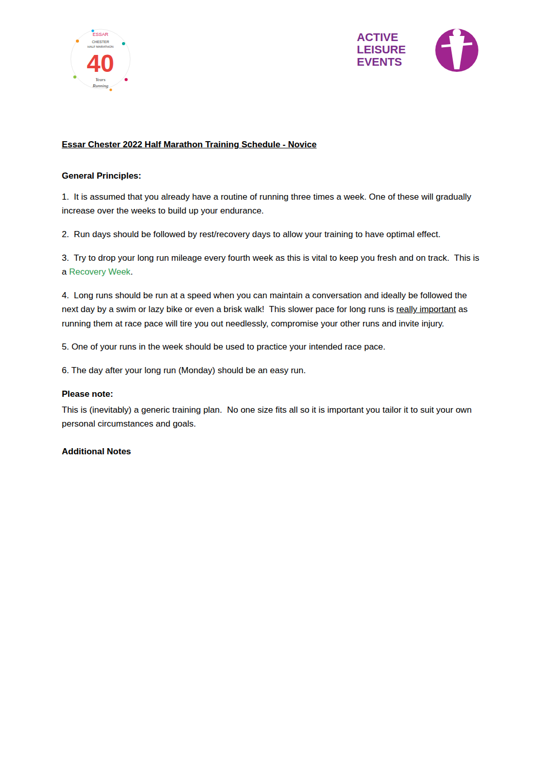ESSAR CHESTER HALF MARATHON 40 Years Running
ACTIVE LEISURE EVENTS
Essar Chester 2022 Half Marathon Training Schedule - Novice
General Principles:
1. It is assumed that you already have a routine of running three times a week. One of these will gradually increase over the weeks to build up your endurance.
2. Run days should be followed by rest/recovery days to allow your training to have optimal effect.
3. Try to drop your long run mileage every fourth week as this is vital to keep you fresh and on track. This is a Recovery Week.
4. Long runs should be run at a speed when you can maintain a conversation and ideally be followed the next day by a swim or lazy bike or even a brisk walk! This slower pace for long runs is really important as running them at race pace will tire you out needlessly, compromise your other runs and invite injury.
5. One of your runs in the week should be used to practice your intended race pace.
6. The day after your long run (Monday) should be an easy run.
Please note:
This is (inevitably) a generic training plan. No one size fits all so it is important you tailor it to suit your own personal circumstances and goals.
Additional Notes